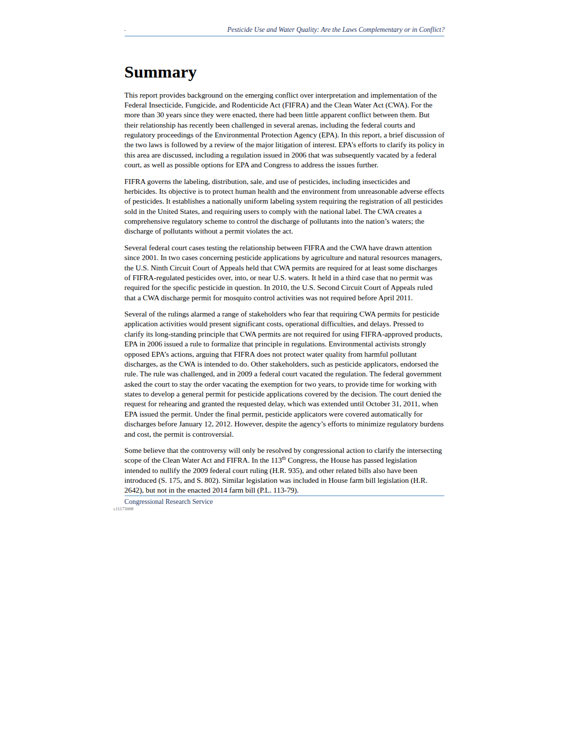. Pesticide Use and Water Quality: Are the Laws Complementary or in Conflict?
Summary
This report provides background on the emerging conflict over interpretation and implementation of the Federal Insecticide, Fungicide, and Rodenticide Act (FIFRA) and the Clean Water Act (CWA). For the more than 30 years since they were enacted, there had been little apparent conflict between them. But their relationship has recently been challenged in several arenas, including the federal courts and regulatory proceedings of the Environmental Protection Agency (EPA). In this report, a brief discussion of the two laws is followed by a review of the major litigation of interest. EPA’s efforts to clarify its policy in this area are discussed, including a regulation issued in 2006 that was subsequently vacated by a federal court, as well as possible options for EPA and Congress to address the issues further.
FIFRA governs the labeling, distribution, sale, and use of pesticides, including insecticides and herbicides. Its objective is to protect human health and the environment from unreasonable adverse effects of pesticides. It establishes a nationally uniform labeling system requiring the registration of all pesticides sold in the United States, and requiring users to comply with the national label. The CWA creates a comprehensive regulatory scheme to control the discharge of pollutants into the nation’s waters; the discharge of pollutants without a permit violates the act.
Several federal court cases testing the relationship between FIFRA and the CWA have drawn attention since 2001. In two cases concerning pesticide applications by agriculture and natural resources managers, the U.S. Ninth Circuit Court of Appeals held that CWA permits are required for at least some discharges of FIFRA-regulated pesticides over, into, or near U.S. waters. It held in a third case that no permit was required for the specific pesticide in question. In 2010, the U.S. Second Circuit Court of Appeals ruled that a CWA discharge permit for mosquito control activities was not required before April 2011.
Several of the rulings alarmed a range of stakeholders who fear that requiring CWA permits for pesticide application activities would present significant costs, operational difficulties, and delays. Pressed to clarify its long-standing principle that CWA permits are not required for using FIFRA-approved products, EPA in 2006 issued a rule to formalize that principle in regulations. Environmental activists strongly opposed EPA’s actions, arguing that FIFRA does not protect water quality from harmful pollutant discharges, as the CWA is intended to do. Other stakeholders, such as pesticide applicators, endorsed the rule. The rule was challenged, and in 2009 a federal court vacated the regulation. The federal government asked the court to stay the order vacating the exemption for two years, to provide time for working with states to develop a general permit for pesticide applications covered by the decision. The court denied the request for rehearing and granted the requested delay, which was extended until October 31, 2011, when EPA issued the permit. Under the final permit, pesticide applicators were covered automatically for discharges before January 12, 2012. However, despite the agency’s efforts to minimize regulatory burdens and cost, the permit is controversial.
Some believe that the controversy will only be resolved by congressional action to clarify the intersecting scope of the Clean Water Act and FIFRA. In the 113th Congress, the House has passed legislation intended to nullify the 2009 federal court ruling (H.R. 935), and other related bills also have been introduced (S. 175, and S. 802). Similar legislation was included in House farm bill legislation (H.R. 2642), but not in the enacted 2014 farm bill (P.L. 113-79).
Congressional Research Service
c11173008